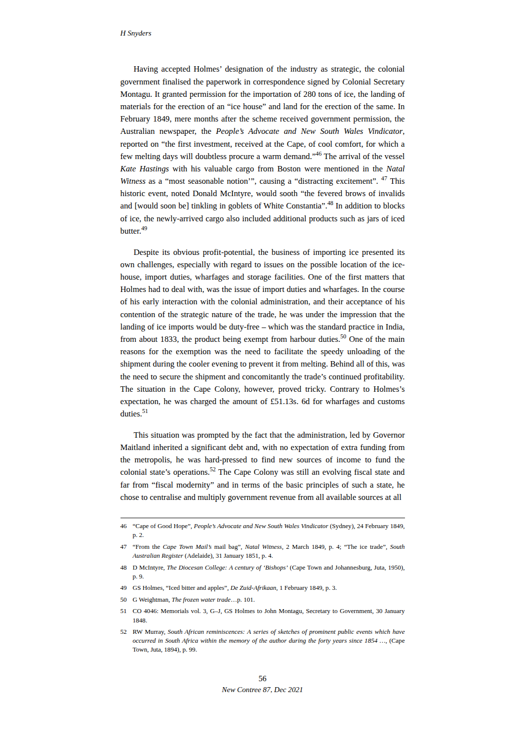H Snyders
Having accepted Holmes’ designation of the industry as strategic, the colonial government finalised the paperwork in correspondence signed by Colonial Secretary Montagu. It granted permission for the importation of 280 tons of ice, the landing of materials for the erection of an “ice house” and land for the erection of the same. In February 1849, mere months after the scheme received government permission, the Australian newspaper, the People’s Advocate and New South Wales Vindicator, reported on “the first investment, received at the Cape, of cool comfort, for which a few melting days will doubtless procure a warm demand.”46 The arrival of the vessel Kate Hastings with his valuable cargo from Boston were mentioned in the Natal Witness as a “most seasonable notion’”, causing a “distracting excitement”. 47 This historic event, noted Donald McIntyre, would sooth “the fevered brows of invalids and [would soon be] tinkling in goblets of White Constantia”.48 In addition to blocks of ice, the newly-arrived cargo also included additional products such as jars of iced butter.49
Despite its obvious profit-potential, the business of importing ice presented its own challenges, especially with regard to issues on the possible location of the ice-house, import duties, wharfages and storage facilities. One of the first matters that Holmes had to deal with, was the issue of import duties and wharfages. In the course of his early interaction with the colonial administration, and their acceptance of his contention of the strategic nature of the trade, he was under the impression that the landing of ice imports would be duty-free – which was the standard practice in India, from about 1833, the product being exempt from harbour duties.50 One of the main reasons for the exemption was the need to facilitate the speedy unloading of the shipment during the cooler evening to prevent it from melting. Behind all of this, was the need to secure the shipment and concomitantly the trade’s continued profitability. The situation in the Cape Colony, however, proved tricky. Contrary to Holmes’s expectation, he was charged the amount of £51.13s. 6d for wharfages and customs duties.51
This situation was prompted by the fact that the administration, led by Governor Maitland inherited a significant debt and, with no expectation of extra funding from the metropolis, he was hard-pressed to find new sources of income to fund the colonial state’s operations.52 The Cape Colony was still an evolving fiscal state and far from “fiscal modernity” and in terms of the basic principles of such a state, he chose to centralise and multiply government revenue from all available sources at all
“Cape of Good Hope”, People’s Advocate and New South Wales Vindicator (Sydney), 24 February 1849, p. 2.
“From the Cape Town Mail’s mail bag”, Natal Witness, 2 March 1849, p. 4; “The ice trade”, South Australian Register (Adelaide), 31 January 1851, p. 4.
D McIntyre, The Diocesan College: A century of ‘Bishops’ (Cape Town and Johannesburg, Juta, 1950), p. 9.
GS Holmes, “Iced bitter and apples”, De Zuid-Afrikaan, 1 February 1849, p. 3.
G Weightman, The frozen water trade…p. 101.
CO 4046: Memorials vol. 3, G–J, GS Holmes to John Montagu, Secretary to Government, 30 January 1848.
RW Murray, South African reminiscences: A series of sketches of prominent public events which have occurred in South Africa within the memory of the author during the forty years since 1854 …, (Cape Town, Juta, 1894), p. 99.
56
New Contree 87, Dec 2021